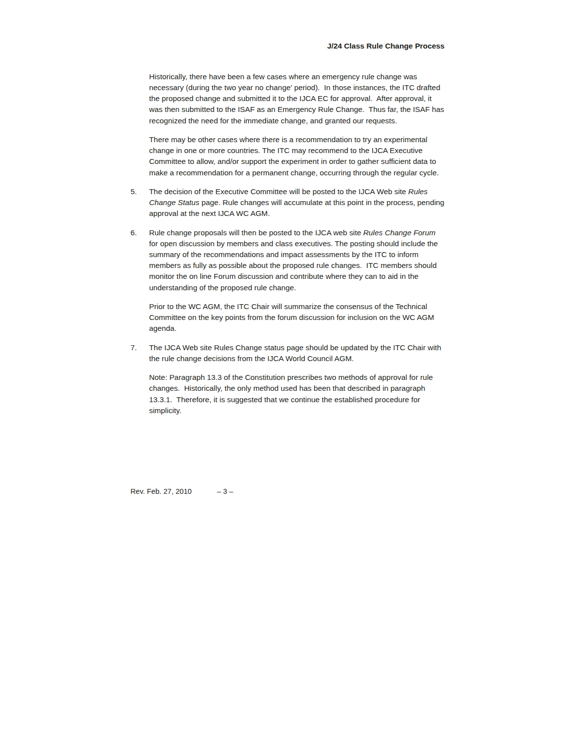J/24 Class Rule Change Process
Historically, there have been a few cases where an emergency rule change was necessary (during the two year no change' period). In those instances, the ITC drafted the proposed change and submitted it to the IJCA EC for approval. After approval, it was then submitted to the ISAF as an Emergency Rule Change. Thus far, the ISAF has recognized the need for the immediate change, and granted our requests.
There may be other cases where there is a recommendation to try an experimental change in one or more countries. The ITC may recommend to the IJCA Executive Committee to allow, and/or support the experiment in order to gather sufficient data to make a recommendation for a permanent change, occurring through the regular cycle.
The decision of the Executive Committee will be posted to the IJCA Web site Rules Change Status page. Rule changes will accumulate at this point in the process, pending approval at the next IJCA WC AGM.
Rule change proposals will then be posted to the IJCA web site Rules Change Forum for open discussion by members and class executives. The posting should include the summary of the recommendations and impact assessments by the ITC to inform members as fully as possible about the proposed rule changes. ITC members should monitor the on line Forum discussion and contribute where they can to aid in the understanding of the proposed rule change.
Prior to the WC AGM, the ITC Chair will summarize the consensus of the Technical Committee on the key points from the forum discussion for inclusion on the WC AGM agenda.
The IJCA Web site Rules Change status page should be updated by the ITC Chair with the rule change decisions from the IJCA World Council AGM.
Note: Paragraph 13.3 of the Constitution prescribes two methods of approval for rule changes. Historically, the only method used has been that described in paragraph 13.3.1. Therefore, it is suggested that we continue the established procedure for simplicity.
Rev. Feb. 27, 2010 – 3 –